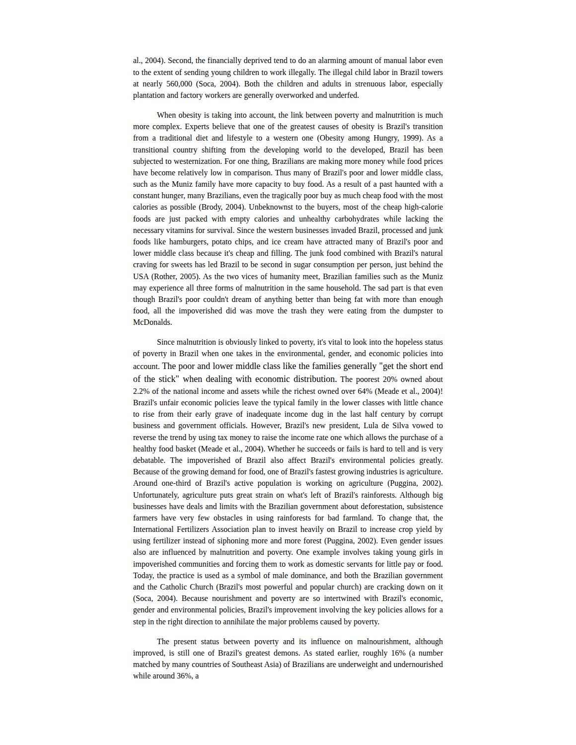al., 2004). Second, the financially deprived tend to do an alarming amount of manual labor even to the extent of sending young children to work illegally. The illegal child labor in Brazil towers at nearly 560,000 (Soca, 2004). Both the children and adults in strenuous labor, especially plantation and factory workers are generally overworked and underfed.
When obesity is taking into account, the link between poverty and malnutrition is much more complex. Experts believe that one of the greatest causes of obesity is Brazil's transition from a traditional diet and lifestyle to a western one (Obesity among Hungry, 1999). As a transitional country shifting from the developing world to the developed, Brazil has been subjected to westernization. For one thing, Brazilians are making more money while food prices have become relatively low in comparison. Thus many of Brazil's poor and lower middle class, such as the Muniz family have more capacity to buy food. As a result of a past haunted with a constant hunger, many Brazilians, even the tragically poor buy as much cheap food with the most calories as possible (Brody, 2004). Unbeknownst to the buyers, most of the cheap high-calorie foods are just packed with empty calories and unhealthy carbohydrates while lacking the necessary vitamins for survival. Since the western businesses invaded Brazil, processed and junk foods like hamburgers, potato chips, and ice cream have attracted many of Brazil's poor and lower middle class because it's cheap and filling. The junk food combined with Brazil's natural craving for sweets has led Brazil to be second in sugar consumption per person, just behind the USA (Rother, 2005). As the two vices of humanity meet, Brazilian families such as the Muniz may experience all three forms of malnutrition in the same household. The sad part is that even though Brazil's poor couldn't dream of anything better than being fat with more than enough food, all the impoverished did was move the trash they were eating from the dumpster to McDonalds.
Since malnutrition is obviously linked to poverty, it's vital to look into the hopeless status of poverty in Brazil when one takes in the environmental, gender, and economic policies into account. The poor and lower middle class like the families generally "get the short end of the stick" when dealing with economic distribution. The poorest 20% owned about 2.2% of the national income and assets while the richest owned over 64% (Meade et al., 2004)! Brazil's unfair economic policies leave the typical family in the lower classes with little chance to rise from their early grave of inadequate income dug in the last half century by corrupt business and government officials. However, Brazil's new president, Lula de Silva vowed to reverse the trend by using tax money to raise the income rate one which allows the purchase of a healthy food basket (Meade et al., 2004). Whether he succeeds or fails is hard to tell and is very debatable. The impoverished of Brazil also affect Brazil's environmental policies greatly. Because of the growing demand for food, one of Brazil's fastest growing industries is agriculture. Around one-third of Brazil's active population is working on agriculture (Puggina, 2002). Unfortunately, agriculture puts great strain on what's left of Brazil's rainforests. Although big businesses have deals and limits with the Brazilian government about deforestation, subsistence farmers have very few obstacles in using rainforests for bad farmland. To change that, the International Fertilizers Association plan to invest heavily on Brazil to increase crop yield by using fertilizer instead of siphoning more and more forest (Puggina, 2002). Even gender issues also are influenced by malnutrition and poverty. One example involves taking young girls in impoverished communities and forcing them to work as domestic servants for little pay or food. Today, the practice is used as a symbol of male dominance, and both the Brazilian government and the Catholic Church (Brazil's most powerful and popular church) are cracking down on it (Soca, 2004). Because nourishment and poverty are so intertwined with Brazil's economic, gender and environmental policies, Brazil's improvement involving the key policies allows for a step in the right direction to annihilate the major problems caused by poverty.
The present status between poverty and its influence on malnourishment, although improved, is still one of Brazil's greatest demons. As stated earlier, roughly 16% (a number matched by many countries of Southeast Asia) of Brazilians are underweight and undernourished while around 36%, a